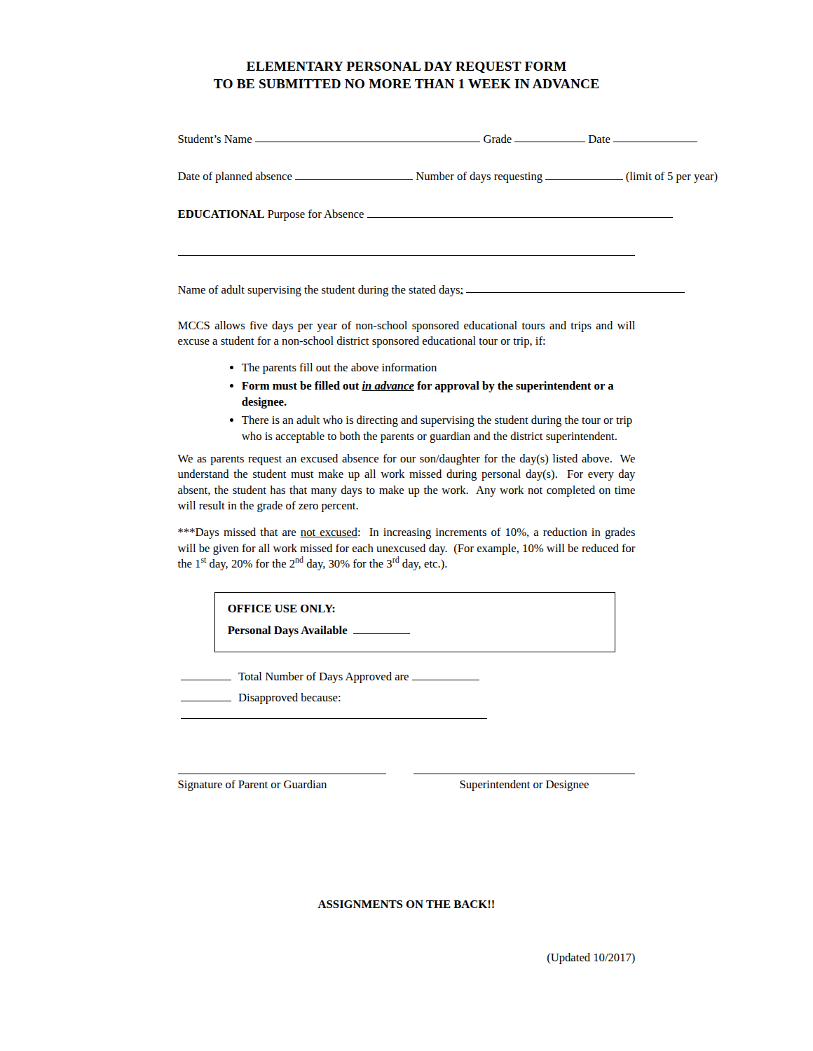ELEMENTARY PERSONAL DAY REQUEST FORM
TO BE SUBMITTED NO MORE THAN 1 WEEK IN ADVANCE
Student’s Name Grade Date
Date of planned absence Number of days requesting (limit of 5 per year)
EDUCATIONAL Purpose for Absence
Name of adult supervising the student during the stated days:
MCCS allows five days per year of non-school sponsored educational tours and trips and will excuse a student for a non-school district sponsored educational tour or trip, if:
The parents fill out the above information
Form must be filled out in advance for approval by the superintendent or a designee.
There is an adult who is directing and supervising the student during the tour or trip who is acceptable to both the parents or guardian and the district superintendent.
We as parents request an excused absence for our son/daughter for the day(s) listed above. We understand the student must make up all work missed during personal day(s). For every day absent, the student has that many days to make up the work. Any work not completed on time will result in the grade of zero percent.
***Days missed that are not excused: In increasing increments of 10%, a reduction in grades will be given for all work missed for each unexcused day. (For example, 10% will be reduced for the 1st day, 20% for the 2nd day, 30% for the 3rd day, etc.).
OFFICE USE ONLY:
Personal Days Available
Total Number of Days Approved are
Disapproved because:
Signature of Parent or Guardian
Superintendent or Designee
ASSIGNMENTS ON THE BACK!!
(Updated 10/2017)